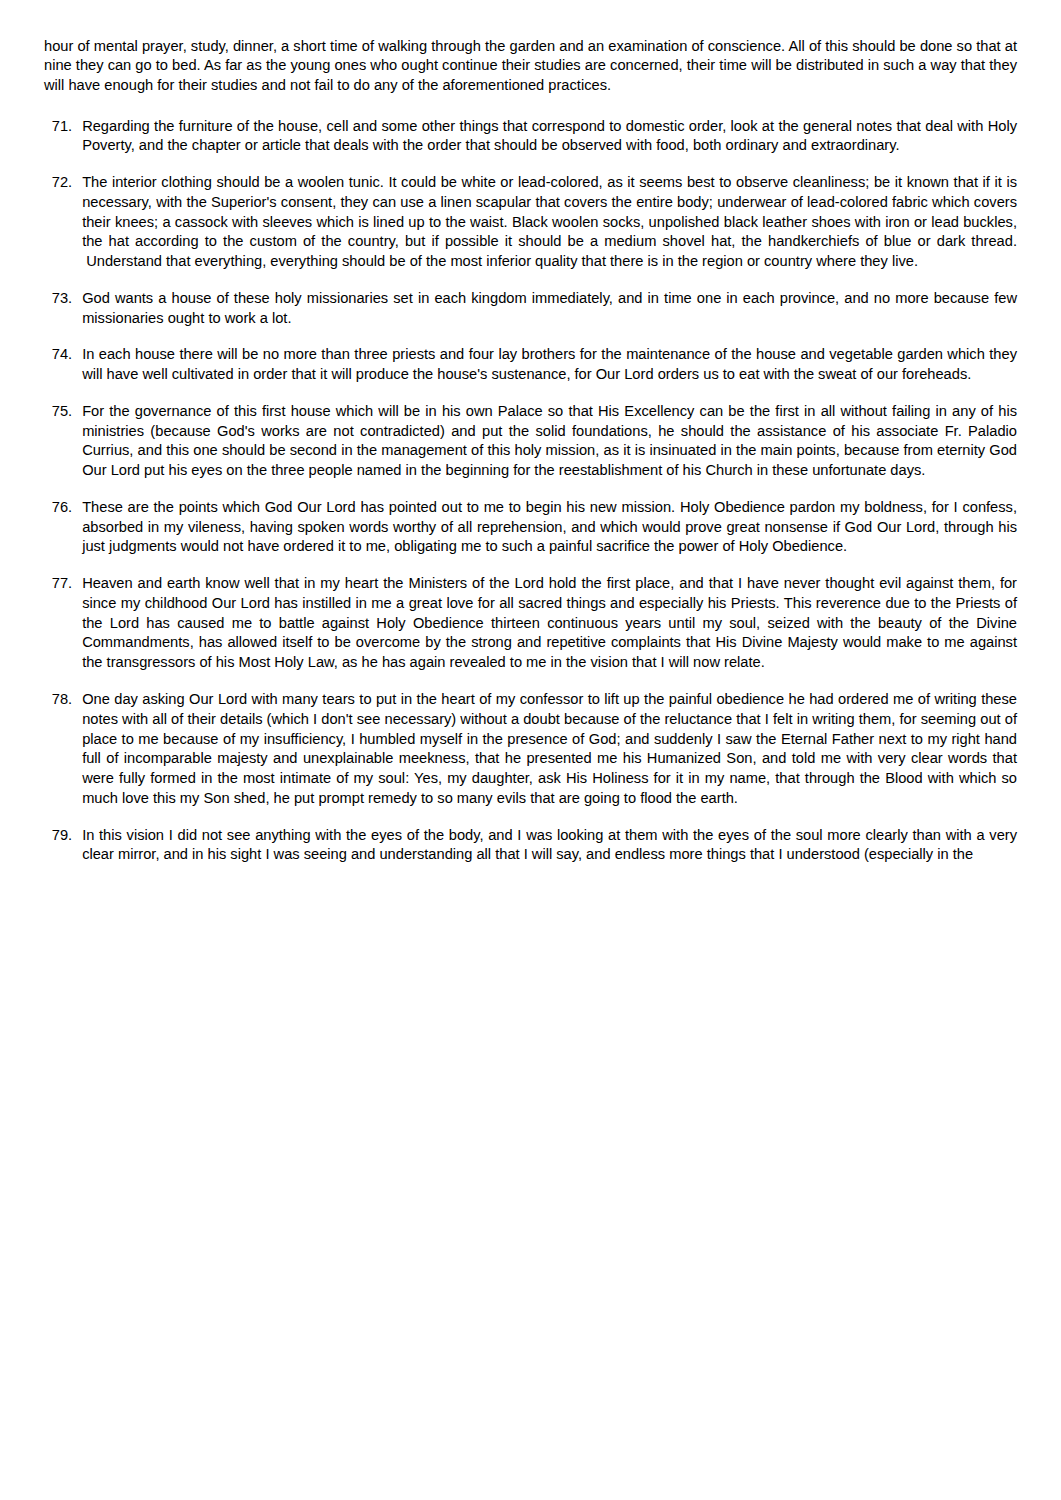hour of mental prayer, study, dinner, a short time of walking through the garden and an examination of conscience. All of this should be done so that at nine they can go to bed. As far as the young ones who ought continue their studies are concerned, their time will be distributed in such a way that they will have enough for their studies and not fail to do any of the aforementioned practices.
Regarding the furniture of the house, cell and some other things that correspond to domestic order, look at the general notes that deal with Holy Poverty, and the chapter or article that deals with the order that should be observed with food, both ordinary and extraordinary.
The interior clothing should be a woolen tunic. It could be white or lead-colored, as it seems best to observe cleanliness; be it known that if it is necessary, with the Superior's consent, they can use a linen scapular that covers the entire body; underwear of lead-colored fabric which covers their knees; a cassock with sleeves which is lined up to the waist. Black woolen socks, unpolished black leather shoes with iron or lead buckles, the hat according to the custom of the country, but if possible it should be a medium shovel hat, the handkerchiefs of blue or dark thread. Understand that everything, everything should be of the most inferior quality that there is in the region or country where they live.
God wants a house of these holy missionaries set in each kingdom immediately, and in time one in each province, and no more because few missionaries ought to work a lot.
In each house there will be no more than three priests and four lay brothers for the maintenance of the house and vegetable garden which they will have well cultivated in order that it will produce the house's sustenance, for Our Lord orders us to eat with the sweat of our foreheads.
For the governance of this first house which will be in his own Palace so that His Excellency can be the first in all without failing in any of his ministries (because God's works are not contradicted) and put the solid foundations, he should the assistance of his associate Fr. Paladio Currius, and this one should be second in the management of this holy mission, as it is insinuated in the main points, because from eternity God Our Lord put his eyes on the three people named in the beginning for the reestablishment of his Church in these unfortunate days.
These are the points which God Our Lord has pointed out to me to begin his new mission. Holy Obedience pardon my boldness, for I confess, absorbed in my vileness, having spoken words worthy of all reprehension, and which would prove great nonsense if God Our Lord, through his just judgments would not have ordered it to me, obligating me to such a painful sacrifice the power of Holy Obedience.
Heaven and earth know well that in my heart the Ministers of the Lord hold the first place, and that I have never thought evil against them, for since my childhood Our Lord has instilled in me a great love for all sacred things and especially his Priests. This reverence due to the Priests of the Lord has caused me to battle against Holy Obedience thirteen continuous years until my soul, seized with the beauty of the Divine Commandments, has allowed itself to be overcome by the strong and repetitive complaints that His Divine Majesty would make to me against the transgressors of his Most Holy Law, as he has again revealed to me in the vision that I will now relate.
One day asking Our Lord with many tears to put in the heart of my confessor to lift up the painful obedience he had ordered me of writing these notes with all of their details (which I don't see necessary) without a doubt because of the reluctance that I felt in writing them, for seeming out of place to me because of my insufficiency, I humbled myself in the presence of God; and suddenly I saw the Eternal Father next to my right hand full of incomparable majesty and unexplainable meekness, that he presented me his Humanized Son, and told me with very clear words that were fully formed in the most intimate of my soul: Yes, my daughter, ask His Holiness for it in my name, that through the Blood with which so much love this my Son shed, he put prompt remedy to so many evils that are going to flood the earth.
In this vision I did not see anything with the eyes of the body, and I was looking at them with the eyes of the soul more clearly than with a very clear mirror, and in his sight I was seeing and understanding all that I will say, and endless more things that I understood (especially in the